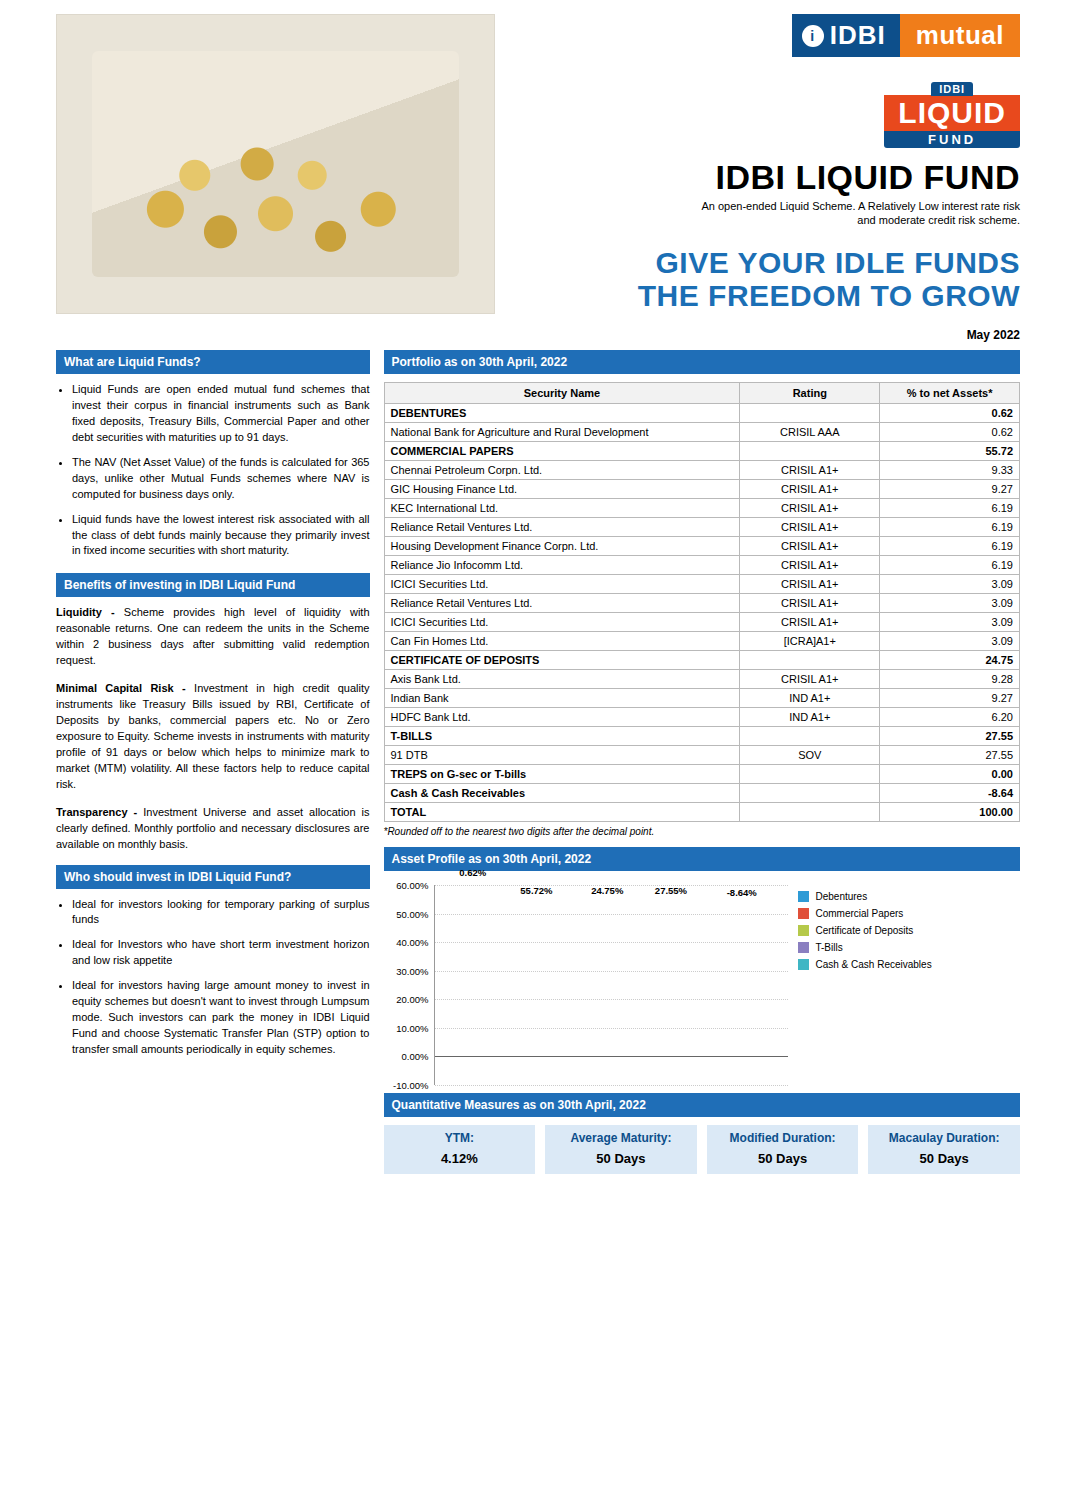i IDBI
mutual
IDBI LIQUID FUND
IDBI LIQUID FUND
An open-ended Liquid Scheme. A Relatively Low interest rate risk
and moderate credit risk scheme.
GIVE YOUR IDLE FUNDS
THE FREEDOM TO GROW
May 2022
What are Liquid Funds?
Liquid Funds are open ended mutual fund schemes that invest their corpus in financial instruments such as Bank fixed deposits, Treasury Bills, Commercial Paper and other debt securities with maturities up to 91 days.
The NAV (Net Asset Value) of the funds is calculated for 365 days, unlike other Mutual Funds schemes where NAV is computed for business days only.
Liquid funds have the lowest interest risk associated with all the class of debt funds mainly because they primarily invest in fixed income securities with short maturity.
Benefits of investing in IDBI Liquid Fund
Liquidity - Scheme provides high level of liquidity with reasonable returns. One can redeem the units in the Scheme within 2 business days after submitting valid redemption request.
Minimal Capital Risk - Investment in high credit quality instruments like Treasury Bills issued by RBI, Certificate of Deposits by banks, commercial papers etc. No or Zero exposure to Equity. Scheme invests in instruments with maturity profile of 91 days or below which helps to minimize mark to market (MTM) volatility. All these factors help to reduce capital risk.
Transparency - Investment Universe and asset allocation is clearly defined. Monthly portfolio and necessary disclosures are available on monthly basis.
Who should invest in IDBI Liquid Fund?
Ideal for investors looking for temporary parking of surplus funds
Ideal for Investors who have short term investment horizon and low risk appetite
Ideal for investors having large amount money to invest in equity schemes but doesn't want to invest through Lumpsum mode. Such investors can park the money in IDBI Liquid Fund and choose Systematic Transfer Plan (STP) option to transfer small amounts periodically in equity schemes.
Portfolio as on 30th April, 2022
| Security Name | Rating | % to net Assets* |
| --- | --- | --- |
| DEBENTURES | | 0.62 |
| National Bank for Agriculture and Rural Development | CRISIL AAA | 0.62 |
| COMMERCIAL PAPERS | | 55.72 |
| Chennai Petroleum Corpn. Ltd. | CRISIL A1+ | 9.33 |
| GIC Housing Finance Ltd. | CRISIL A1+ | 9.27 |
| KEC International Ltd. | CRISIL A1+ | 6.19 |
| Reliance Retail Ventures Ltd. | CRISIL A1+ | 6.19 |
| Housing Development Finance Corpn. Ltd. | CRISIL A1+ | 6.19 |
| Reliance Jio Infocomm Ltd. | CRISIL A1+ | 6.19 |
| ICICI Securities Ltd. | CRISIL A1+ | 3.09 |
| Reliance Retail Ventures Ltd. | CRISIL A1+ | 3.09 |
| ICICI Securities Ltd. | CRISIL A1+ | 3.09 |
| Can Fin Homes Ltd. | [ICRA]A1+ | 3.09 |
| CERTIFICATE OF DEPOSITS | | 24.75 |
| Axis Bank Ltd. | CRISIL A1+ | 9.28 |
| Indian Bank | IND A1+ | 9.27 |
| HDFC Bank Ltd. | IND A1+ | 6.20 |
| T-BILLS | | 27.55 |
| 91 DTB | SOV | 27.55 |
| TREPS on G-sec or T-bills | | 0.00 |
| Cash & Cash Receivables | | -8.64 |
| TOTAL | | 100.00 |
*Rounded off to the nearest two digits after the decimal point.
Asset Profile as on 30th April, 2022
60.00% 50.00% 40.00% 30.00% 20.00% 10.00% 0.00% -10.00%
0.62%
55.72%
24.75%
27.55%
-8.64%
Debentures
Commercial Papers
Certificate of Deposits
T-Bills
Cash & Cash Receivables
Quantitative Measures as on 30th April, 2022
YTM:
4.12%
Average Maturity:
50 Days
Modified Duration:
50 Days
Macaulay Duration:
50 Days